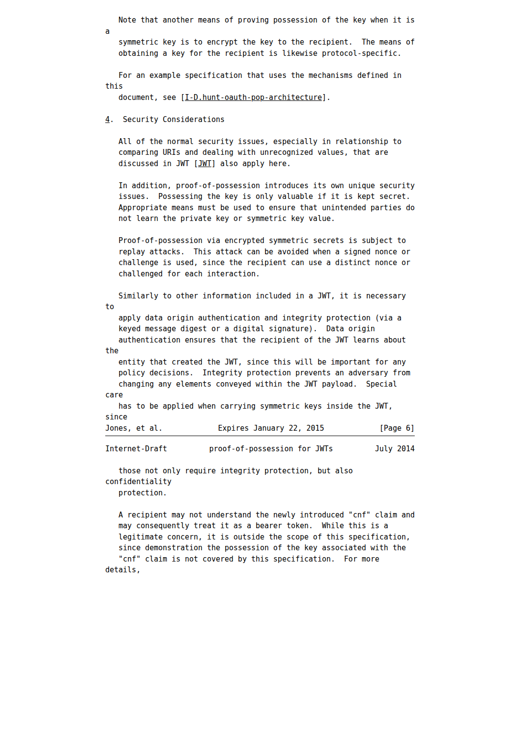Note that another means of proving possession of the key when it is a
   symmetric key is to encrypt the key to the recipient.  The means of
   obtaining a key for the recipient is likewise protocol-specific.

   For an example specification that uses the mechanisms defined in this
   document, see [I-D.hunt-oauth-pop-architecture].

4.  Security Considerations

   All of the normal security issues, especially in relationship to
   comparing URIs and dealing with unrecognized values, that are
   discussed in JWT [JWT] also apply here.

   In addition, proof-of-possession introduces its own unique security
   issues.  Possessing the key is only valuable if it is kept secret.
   Appropriate means must be used to ensure that unintended parties do
   not learn the private key or symmetric key value.

   Proof-of-possession via encrypted symmetric secrets is subject to
   replay attacks.  This attack can be avoided when a signed nonce or
   challenge is used, since the recipient can use a distinct nonce or
   challenged for each interaction.

   Similarly to other information included in a JWT, it is necessary to
   apply data origin authentication and integrity protection (via a
   keyed message digest or a digital signature).  Data origin
   authentication ensures that the recipient of the JWT learns about the
   entity that created the JWT, since this will be important for any
   policy decisions.  Integrity protection prevents an adversary from
   changing any elements conveyed within the JWT payload.  Special care
   has to be applied when carrying symmetric keys inside the JWT, since
Jones, et al. Expires January 22, 2015 [Page 6]
Internet-Draft proof-of-possession for JWTs July 2014
   those not only require integrity protection, but also confidentiality
   protection.

   A recipient may not understand the newly introduced "cnf" claim and
   may consequently treat it as a bearer token.  While this is a
   legitimate concern, it is outside the scope of this specification,
   since demonstration the possession of the key associated with the
   "cnf" claim is not covered by this specification.  For more details,